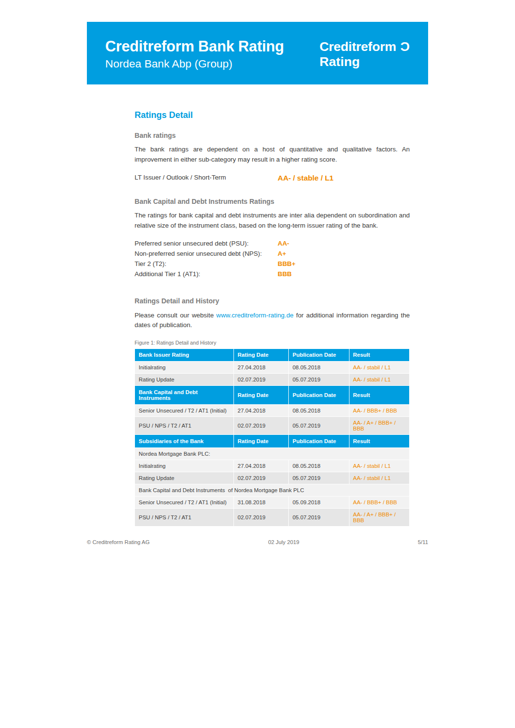Creditreform Bank Rating
Nordea Bank Abp (Group)
Creditreform C
Rating
Ratings Detail
Bank ratings
The bank ratings are dependent on a host of quantitative and qualitative factors. An improvement in either sub-category may result in a higher rating score.
LT Issuer / Outlook / Short-Term AA- / stable / L1
Bank Capital and Debt Instruments Ratings
The ratings for bank capital and debt instruments are inter alia dependent on subordination and relative size of the instrument class, based on the long-term issuer rating of the bank.
| Preferred senior unsecured debt (PSU): | AA- |
| Non-preferred senior unsecured debt (NPS): | A+ |
| Tier 2 (T2): | BBB+ |
| Additional Tier 1 (AT1): | BBB |
Ratings Detail and History
Please consult our website www.creditreform-rating.de for additional information regarding the dates of publication.
Figure 1: Ratings Detail and History
| Bank Issuer Rating | Rating Date | Publication Date | Result |
| --- | --- | --- | --- |
| Initialrating | 27.04.2018 | 08.05.2018 | AA- / stabil / L1 |
| Rating Update | 02.07.2019 | 05.07.2019 | AA- / stabil / L1 |
| Bank Capital and Debt Instruments | Rating Date | Publication Date | Result |
| Senior Unsecured / T2 / AT1 (Initial) | 27.04.2018 | 08.05.2018 | AA- / BBB+ / BBB |
| PSU / NPS / T2 / AT1 | 02.07.2019 | 05.07.2019 | AA- / A+ / BBB+ / BBB |
| Subsidiaries of the Bank | Rating Date | Publication Date | Result |
| Nordea Mortgage Bank PLC: |
| Initialrating | 27.04.2018 | 08.05.2018 | AA- / stabil / L1 |
| Rating Update | 02.07.2019 | 05.07.2019 | AA- / stabil / L1 |
| Bank Capital and Debt Instruments of Nordea Mortgage Bank PLC |
| Senior Unsecured / T2 / AT1 (Initial) | 31.08.2018 | 05.09.2018 | AA- / BBB+ / BBB |
| PSU / NPS / T2 / AT1 | 02.07.2019 | 05.07.2019 | AA- / A+ / BBB+ / BBB |
© Creditreform Rating AG
02 July 2019
5/11